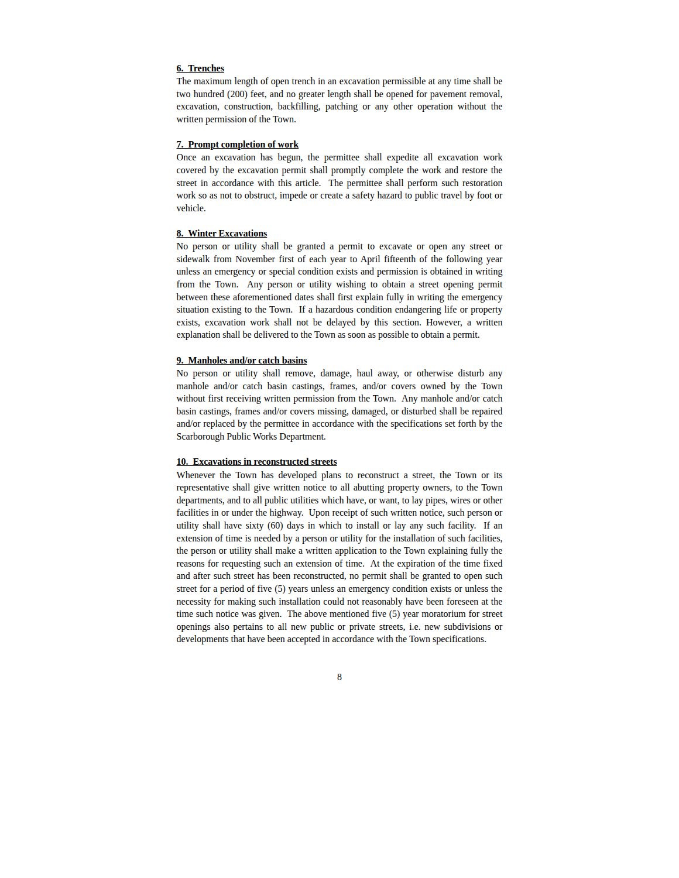6. Trenches
The maximum length of open trench in an excavation permissible at any time shall be two hundred (200) feet, and no greater length shall be opened for pavement removal, excavation, construction, backfilling, patching or any other operation without the written permission of the Town.
7. Prompt completion of work
Once an excavation has begun, the permittee shall expedite all excavation work covered by the excavation permit shall promptly complete the work and restore the street in accordance with this article. The permittee shall perform such restoration work so as not to obstruct, impede or create a safety hazard to public travel by foot or vehicle.
8. Winter Excavations
No person or utility shall be granted a permit to excavate or open any street or sidewalk from November first of each year to April fifteenth of the following year unless an emergency or special condition exists and permission is obtained in writing from the Town. Any person or utility wishing to obtain a street opening permit between these aforementioned dates shall first explain fully in writing the emergency situation existing to the Town. If a hazardous condition endangering life or property exists, excavation work shall not be delayed by this section. However, a written explanation shall be delivered to the Town as soon as possible to obtain a permit.
9. Manholes and/or catch basins
No person or utility shall remove, damage, haul away, or otherwise disturb any manhole and/or catch basin castings, frames, and/or covers owned by the Town without first receiving written permission from the Town. Any manhole and/or catch basin castings, frames and/or covers missing, damaged, or disturbed shall be repaired and/or replaced by the permittee in accordance with the specifications set forth by the Scarborough Public Works Department.
10. Excavations in reconstructed streets
Whenever the Town has developed plans to reconstruct a street, the Town or its representative shall give written notice to all abutting property owners, to the Town departments, and to all public utilities which have, or want, to lay pipes, wires or other facilities in or under the highway. Upon receipt of such written notice, such person or utility shall have sixty (60) days in which to install or lay any such facility. If an extension of time is needed by a person or utility for the installation of such facilities, the person or utility shall make a written application to the Town explaining fully the reasons for requesting such an extension of time. At the expiration of the time fixed and after such street has been reconstructed, no permit shall be granted to open such street for a period of five (5) years unless an emergency condition exists or unless the necessity for making such installation could not reasonably have been foreseen at the time such notice was given. The above mentioned five (5) year moratorium for street openings also pertains to all new public or private streets, i.e. new subdivisions or developments that have been accepted in accordance with the Town specifications.
8